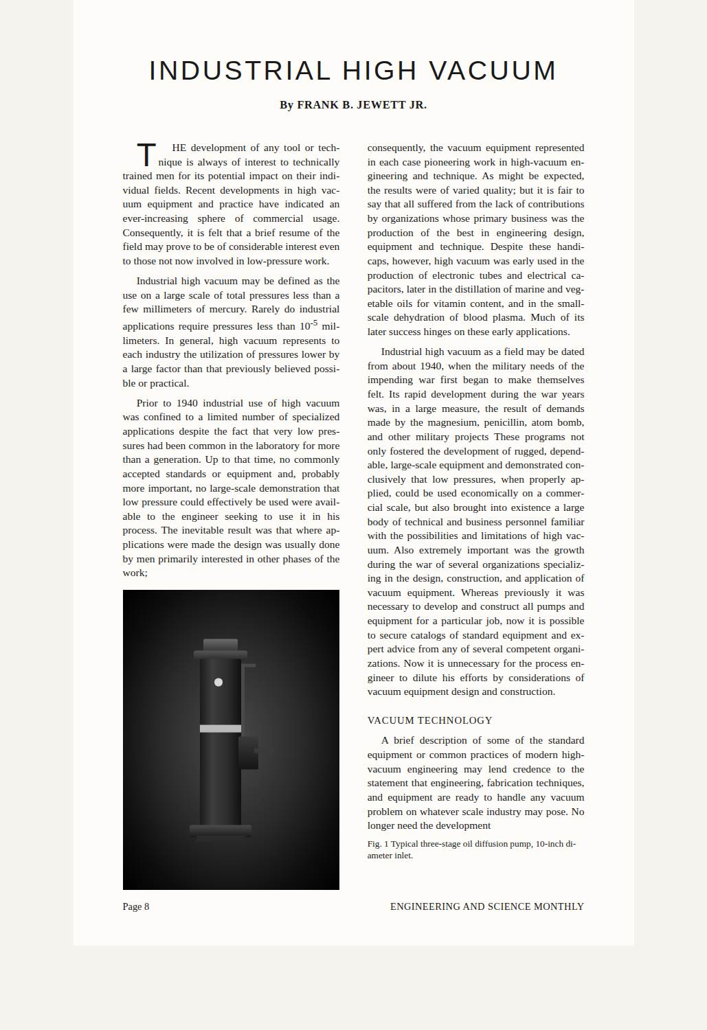INDUSTRIAL HIGH VACUUM
By FRANK B. JEWETT JR.
THE development of any tool or technique is always of interest to technically trained men for its potential impact on their individual fields. Recent developments in high vacuum equipment and practice have indicated an ever-increasing sphere of commercial usage. Consequently, it is felt that a brief resume of the field may prove to be of considerable interest even to those not now involved in low-pressure work.
Industrial high vacuum may be defined as the use on a large scale of total pressures less than a few millimeters of mercury. Rarely do industrial applications require pressures less than 10-5 millimeters. In general, high vacuum represents to each industry the utilization of pressures lower by a large factor than that previously believed possible or practical.
Prior to 1940 industrial use of high vacuum was confined to a limited number of specialized applications despite the fact that very low pressures had been common in the laboratory for more than a generation. Up to that time, no commonly accepted standards or equipment and, probably more important, no large-scale demonstration that low pressure could effectively be used were available to the engineer seeking to use it in his process. The inevitable result was that where applications were made the design was usually done by men primarily interested in other phases of the work;
1974-2
consequently, the vacuum equipment represented in each case pioneering work in high-vacuum engineering and technique. As might be expected, the results were of varied quality; but it is fair to say that all suffered from the lack of contributions by organizations whose primary business was the production of the best in engineering design, equipment and technique. Despite these handicaps, however, high vacuum was early used in the production of electronic tubes and electrical capacitors, later in the distillation of marine and vegetable oils for vitamin content, and in the small-scale dehydration of blood plasma. Much of its later success hinges on these early applications.
Industrial high vacuum as a field may be dated from about 1940, when the military needs of the impending war first began to make themselves felt. Its rapid development during the war years was, in a large measure, the result of demands made by the magnesium, penicillin, atom bomb, and other military projects These programs not only fostered the development of rugged, dependable, large-scale equipment and demonstrated conclusively that low pressures, when properly applied, could be used economically on a commercial scale, but also brought into existence a large body of technical and business personnel familiar with the possibilities and limitations of high vacuum. Also extremely important was the growth during the war of several organizations specializing in the design, construction, and application of vacuum equipment. Whereas previously it was necessary to develop and construct all pumps and equipment for a particular job, now it is possible to secure catalogs of standard equipment and expert advice from any of several competent organizations. Now it is unnecessary for the process engineer to dilute his efforts by considerations of vacuum equipment design and construction.
VACUUM TECHNOLOGY
A brief description of some of the standard equipment or common practices of modern high-vacuum engineering may lend credence to the statement that engineering, fabrication techniques, and equipment are ready to handle any vacuum problem on whatever scale industry may pose. No longer need the development
Fig. 1 Typical three-stage oil diffusion pump, 10-inch diameter inlet.
Page 8
ENGINEERING AND SCIENCE MONTHLY